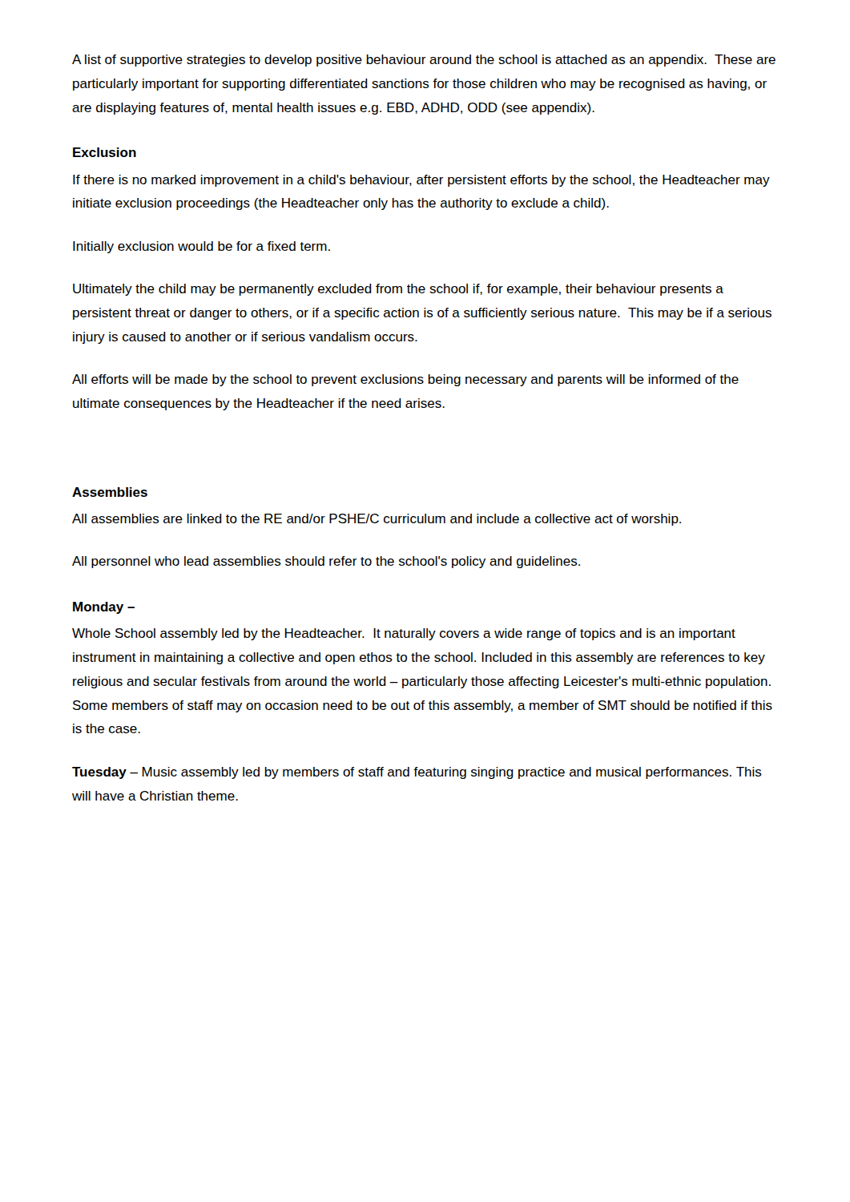A list of supportive strategies to develop positive behaviour around the school is attached as an appendix. These are particularly important for supporting differentiated sanctions for those children who may be recognised as having, or are displaying features of, mental health issues e.g. EBD, ADHD, ODD (see appendix).
Exclusion
If there is no marked improvement in a child's behaviour, after persistent efforts by the school, the Headteacher may initiate exclusion proceedings (the Headteacher only has the authority to exclude a child).
Initially exclusion would be for a fixed term.
Ultimately the child may be permanently excluded from the school if, for example, their behaviour presents a persistent threat or danger to others, or if a specific action is of a sufficiently serious nature. This may be if a serious injury is caused to another or if serious vandalism occurs.
All efforts will be made by the school to prevent exclusions being necessary and parents will be informed of the ultimate consequences by the Headteacher if the need arises.
Assemblies
All assemblies are linked to the RE and/or PSHE/C curriculum and include a collective act of worship.
All personnel who lead assemblies should refer to the school's policy and guidelines.
Monday –
Whole School assembly led by the Headteacher. It naturally covers a wide range of topics and is an important instrument in maintaining a collective and open ethos to the school. Included in this assembly are references to key religious and secular festivals from around the world – particularly those affecting Leicester's multi-ethnic population. Some members of staff may on occasion need to be out of this assembly, a member of SMT should be notified if this is the case.
Tuesday – Music assembly led by members of staff and featuring singing practice and musical performances. This will have a Christian theme.